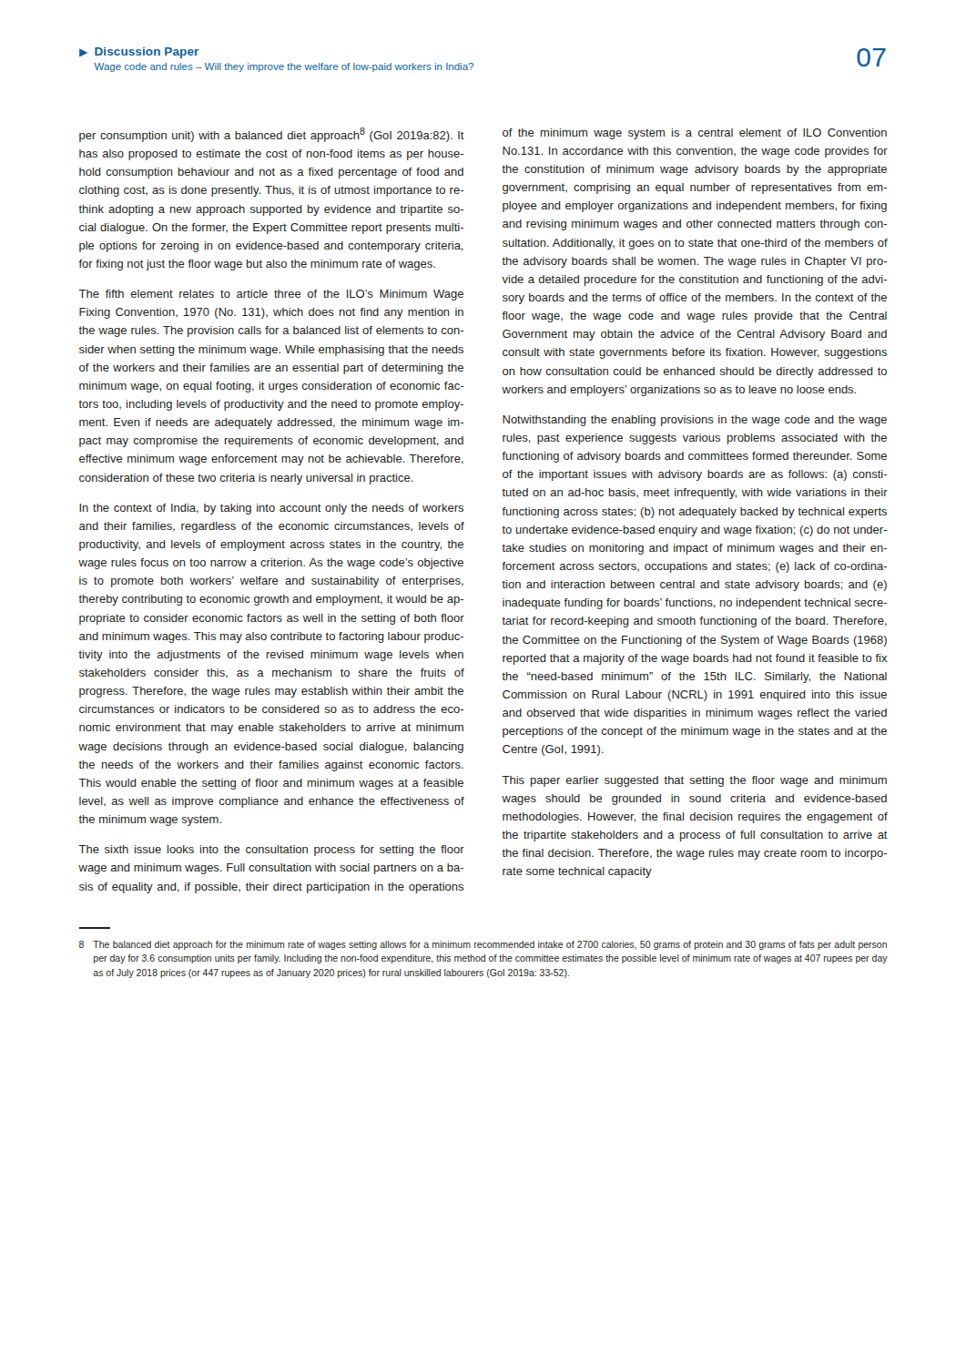▶
Discussion Paper
Wage code and rules – Will they improve the welfare of low-paid workers in India?
07
per consumption unit) with a balanced diet approach8 (GoI 2019a:82). It has also proposed to estimate the cost of non-food items as per household consumption behaviour and not as a fixed percentage of food and clothing cost, as is done presently. Thus, it is of utmost importance to rethink adopting a new approach supported by evidence and tripartite social dialogue. On the former, the Expert Committee report presents multiple options for zeroing in on evidence-based and contemporary criteria, for fixing not just the floor wage but also the minimum rate of wages.
The fifth element relates to article three of the ILO’s Minimum Wage Fixing Convention, 1970 (No. 131), which does not find any mention in the wage rules. The provision calls for a balanced list of elements to consider when setting the minimum wage. While emphasising that the needs of the workers and their families are an essential part of determining the minimum wage, on equal footing, it urges consideration of economic factors too, including levels of productivity and the need to promote employment. Even if needs are adequately addressed, the minimum wage impact may compromise the requirements of economic development, and effective minimum wage enforcement may not be achievable. Therefore, consideration of these two criteria is nearly universal in practice.
In the context of India, by taking into account only the needs of workers and their families, regardless of the economic circumstances, levels of productivity, and levels of employment across states in the country, the wage rules focus on too narrow a criterion. As the wage code’s objective is to promote both workers’ welfare and sustainability of enterprises, thereby contributing to economic growth and employment, it would be appropriate to consider economic factors as well in the setting of both floor and minimum wages. This may also contribute to factoring labour productivity into the adjustments of the revised minimum wage levels when stakeholders consider this, as a mechanism to share the fruits of progress. Therefore, the wage rules may establish within their ambit the circumstances or indicators to be considered so as to address the economic environment that may enable stakeholders to arrive at minimum wage decisions through an evidence-based social dialogue, balancing the needs of the workers and their families against economic factors. This would enable the setting of floor and minimum wages at a feasible level, as well as improve compliance and enhance the effectiveness of the minimum wage system.
The sixth issue looks into the consultation process for setting the floor wage and minimum wages. Full consultation with social partners on a basis of equality and, if possible, their direct participation in the operations of the minimum wage system is a central element of ILO Convention No.131. In accordance with this convention, the wage code provides for the constitution of minimum wage advisory boards by the appropriate government, comprising an equal number of representatives from employee and employer organizations and independent members, for fixing and revising minimum wages and other connected matters through consultation. Additionally, it goes on to state that one-third of the members of the advisory boards shall be women. The wage rules in Chapter VI provide a detailed procedure for the constitution and functioning of the advisory boards and the terms of office of the members. In the context of the floor wage, the wage code and wage rules provide that the Central Government may obtain the advice of the Central Advisory Board and consult with state governments before its fixation. However, suggestions on how consultation could be enhanced should be directly addressed to workers and employers’ organizations so as to leave no loose ends.
Notwithstanding the enabling provisions in the wage code and the wage rules, past experience suggests various problems associated with the functioning of advisory boards and committees formed thereunder. Some of the important issues with advisory boards are as follows: (a) constituted on an ad-hoc basis, meet infrequently, with wide variations in their functioning across states; (b) not adequately backed by technical experts to undertake evidence-based enquiry and wage fixation; (c) do not undertake studies on monitoring and impact of minimum wages and their enforcement across sectors, occupations and states; (e) lack of co-ordination and interaction between central and state advisory boards; and (e) inadequate funding for boards’ functions, no independent technical secretariat for record-keeping and smooth functioning of the board. Therefore, the Committee on the Functioning of the System of Wage Boards (1968) reported that a majority of the wage boards had not found it feasible to fix the “need-based minimum” of the 15th ILC. Similarly, the National Commission on Rural Labour (NCRL) in 1991 enquired into this issue and observed that wide disparities in minimum wages reflect the varied perceptions of the concept of the minimum wage in the states and at the Centre (GoI, 1991).
This paper earlier suggested that setting the floor wage and minimum wages should be grounded in sound criteria and evidence-based methodologies. However, the final decision requires the engagement of the tripartite stakeholders and a process of full consultation to arrive at the final decision. Therefore, the wage rules may create room to incorporate some technical capacity
8 The balanced diet approach for the minimum rate of wages setting allows for a minimum recommended intake of 2700 calories, 50 grams of protein and 30 grams of fats per adult person per day for 3.6 consumption units per family. Including the non-food expenditure, this method of the committee estimates the possible level of minimum rate of wages at 407 rupees per day as of July 2018 prices (or 447 rupees as of January 2020 prices) for rural unskilled labourers (GoI 2019a: 33-52).